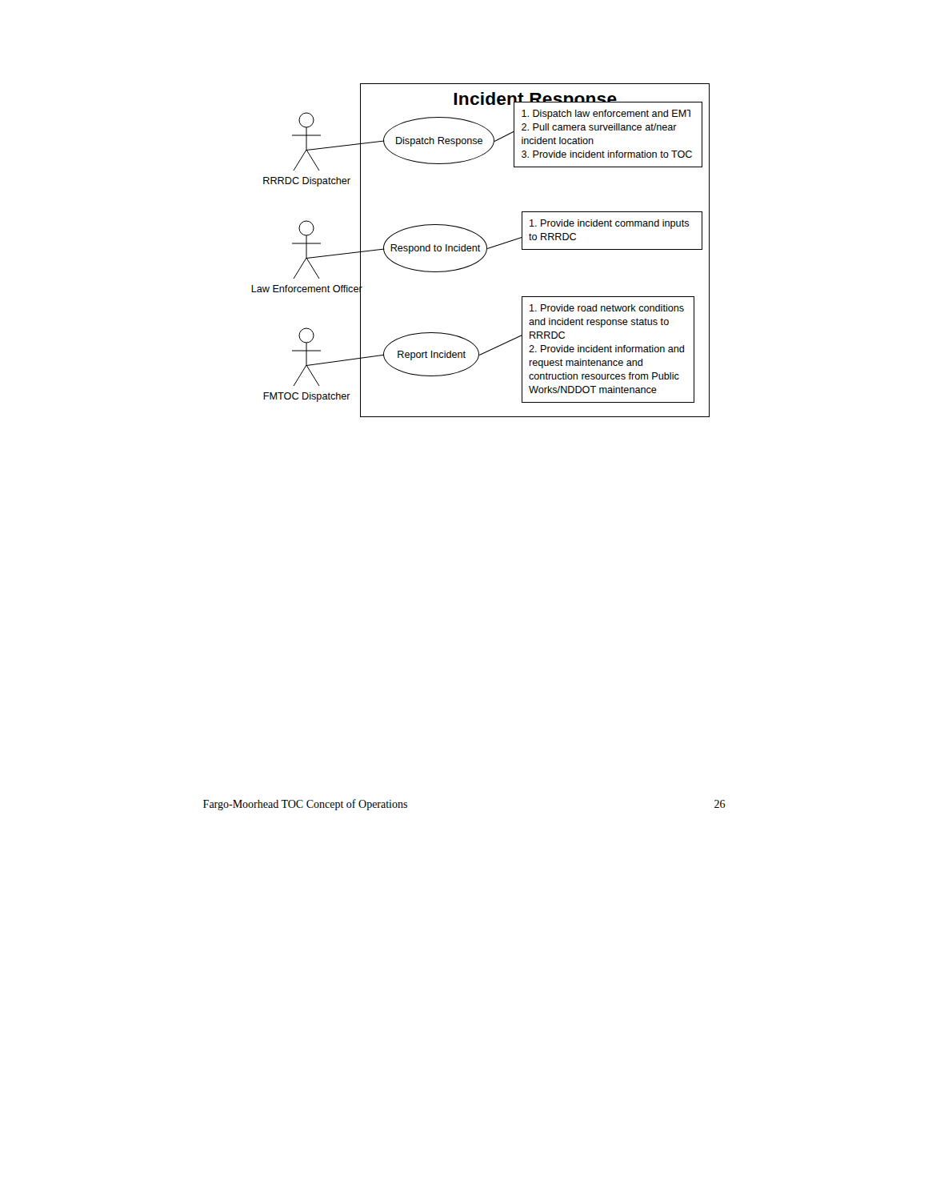Incident Response
RRRDC Dispatcher
Law Enforcement Officer
FMTOC Dispatcher
Dispatch Response
Respond to Incident
Report Incident
1. Dispatch law enforcement and EMT
2. Pull camera surveillance at/near incident location
3. Provide incident information to TOC
1. Provide incident command inputs to RRRDC
1. Provide road network conditions and incident response status to RRRDC
2. Provide incident information and request maintenance and contruction resources from Public Works/NDDOT maintenance
Fargo-Moorhead TOC Concept of Operations 26